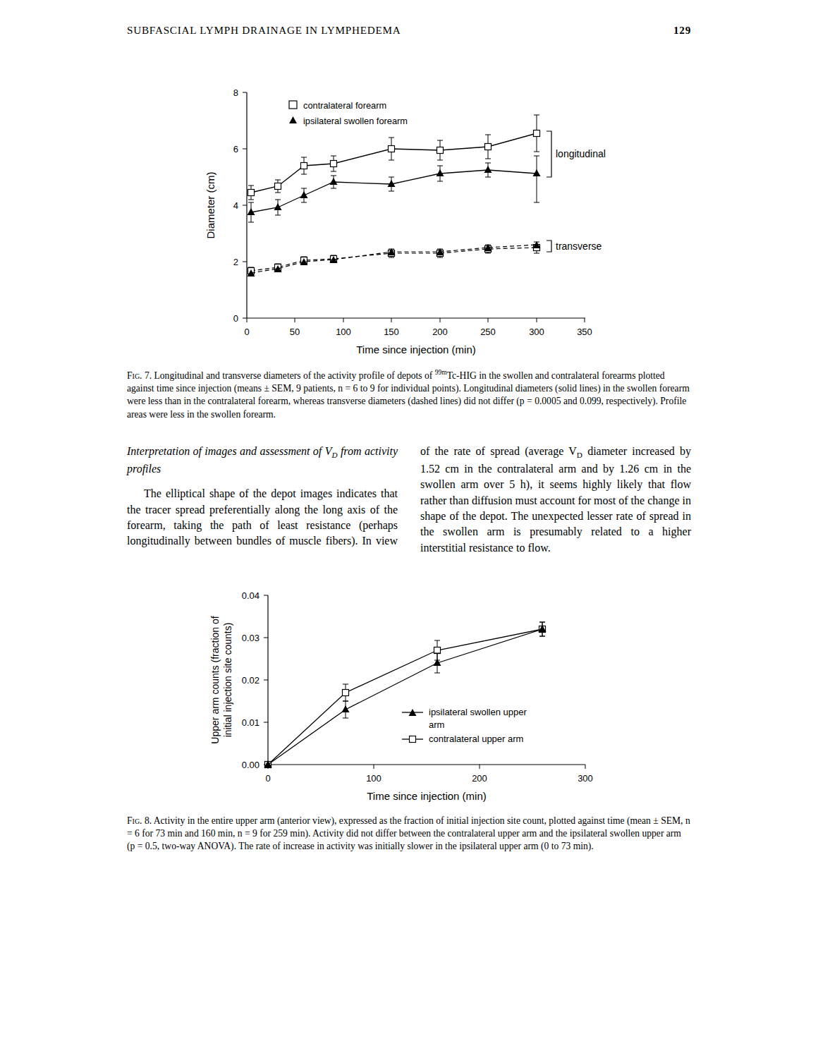Subfascial Lymph Drainage in Lymphedema 129
0 2 4 6 8 0 50 100 150 200 250 300 350 Time since injection (min) Diameter (cm) contralateral forearm ipsilateral swollen forearm longitudinal transverse
Fig. 7. Longitudinal and transverse diameters of the activity profile of depots of 99mTc-HIG in the swollen and contralateral forearms plotted against time since injection (means ± SEM, 9 patients, n = 6 to 9 for individual points). Longitudinal diameters (solid lines) in the swollen forearm were less than in the contralateral forearm, whereas transverse diameters (dashed lines) did not differ (p = 0.0005 and 0.099, respectively). Profile areas were less in the swollen forearm.
Interpretation of images and assessment of VD from activity profiles
The elliptical shape of the depot images indicates that the tracer spread preferentially along the long axis of the forearm, taking the path of least resistance (perhaps longitudinally between bundles of muscle fibers). In view of the rate of spread (average VD diameter increased by 1.52 cm in the contralateral arm and by 1.26 cm in the swollen arm over 5 h), it seems highly likely that flow rather than diffusion must account for most of the change in shape of the depot. The unexpected lesser rate of spread in the swollen arm is presumably related to a higher interstitial resistance to flow.
0.00 0.01 0.02 0.03 0.04 0 100 200 300 Time since injection (min) Upper arm counts (fraction of initial injection site counts) ipsilateral swollen upper arm contralateral upper arm
Fig. 8. Activity in the entire upper arm (anterior view), expressed as the fraction of initial injection site count, plotted against time (mean ± SEM, n = 6 for 73 min and 160 min, n = 9 for 259 min). Activity did not differ between the contralateral upper arm and the ipsilateral swollen upper arm (p = 0.5, two-way ANOVA). The rate of increase in activity was initially slower in the ipsilateral upper arm (0 to 73 min).